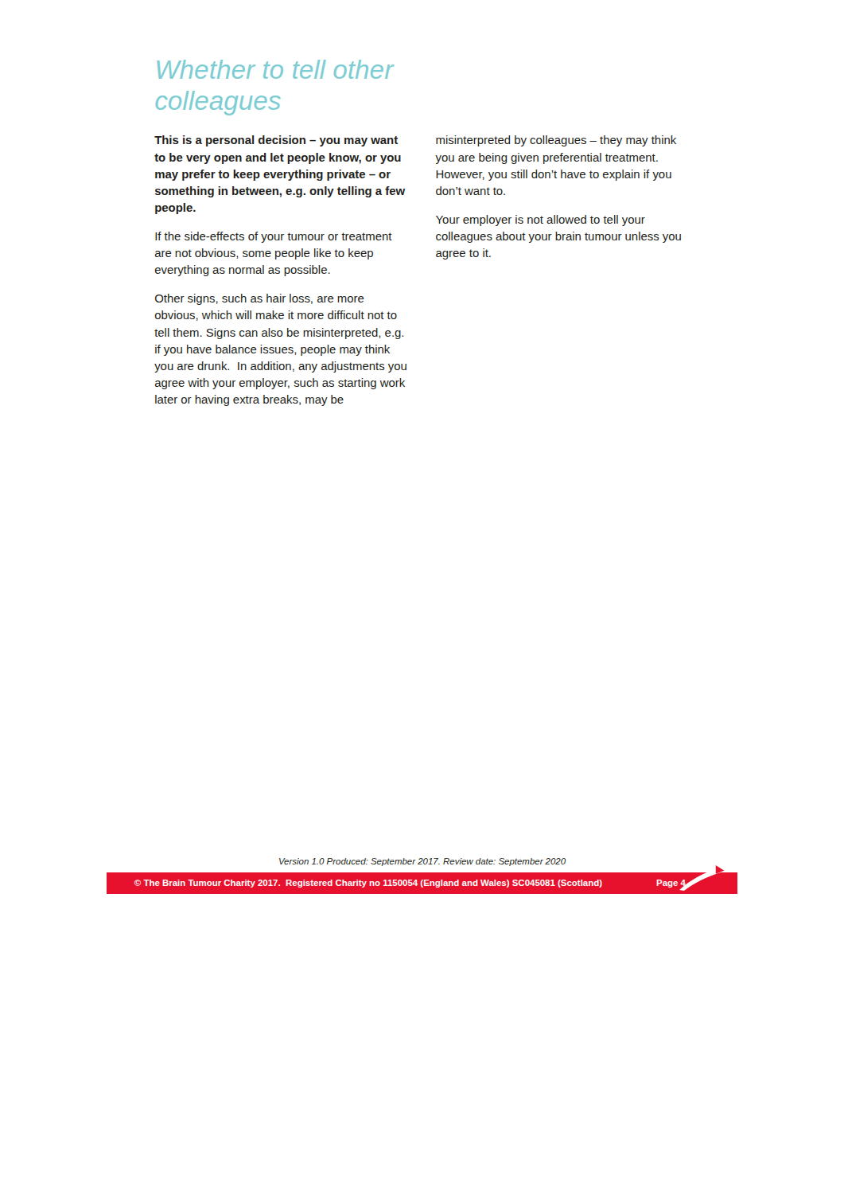Whether to tell other colleagues
This is a personal decision – you may want to be very open and let people know, or you may prefer to keep everything private – or something in between, e.g. only telling a few people.
If the side-effects of your tumour or treatment are not obvious, some people like to keep everything as normal as possible.
Other signs, such as hair loss, are more obvious, which will make it more difficult not to tell them. Signs can also be misinterpreted, e.g. if you have balance issues, people may think you are drunk. In addition, any adjustments you agree with your employer, such as starting work later or having extra breaks, may be
misinterpreted by colleagues – they may think you are being given preferential treatment. However, you still don’t have to explain if you don’t want to.
Your employer is not allowed to tell your colleagues about your brain tumour unless you agree to it.
Version 1.0 Produced: September 2017. Review date: September 2020
© The Brain Tumour Charity 2017. Registered Charity no 1150054 (England and Wales) SC045081 (Scotland) Page 4